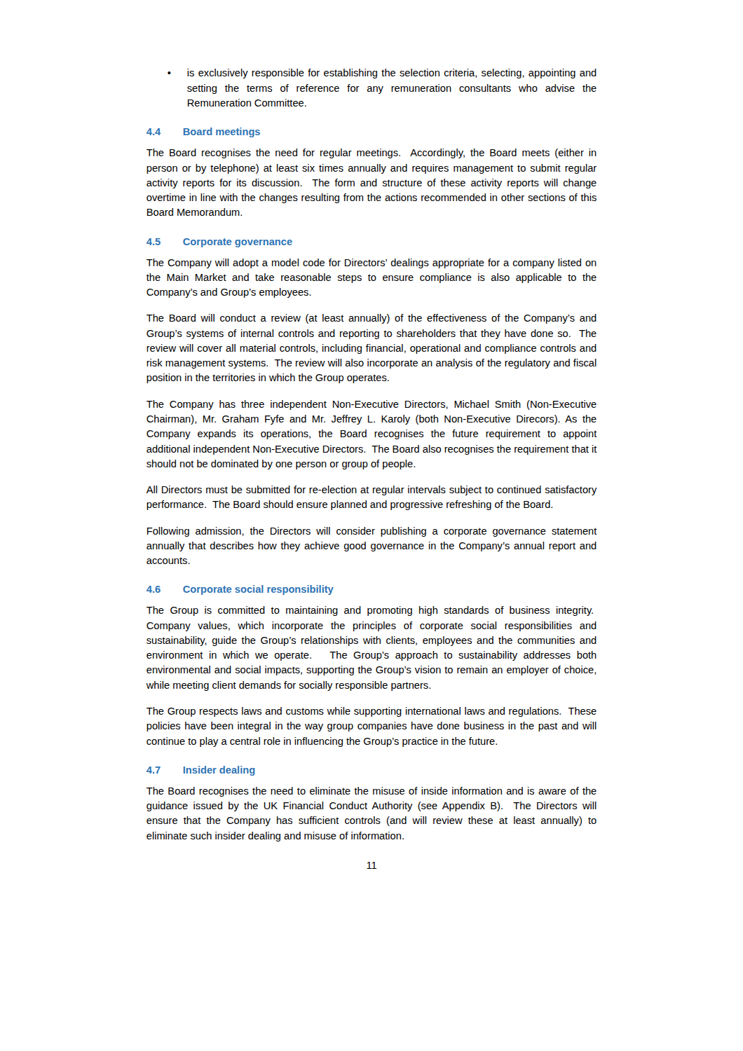•
is exclusively responsible for establishing the selection criteria, selecting, appointing and setting the terms of reference for any remuneration consultants who advise the Remuneration Committee.
4.4 Board meetings
The Board recognises the need for regular meetings. Accordingly, the Board meets (either in person or by telephone) at least six times annually and requires management to submit regular activity reports for its discussion. The form and structure of these activity reports will change overtime in line with the changes resulting from the actions recommended in other sections of this Board Memorandum.
4.5 Corporate governance
The Company will adopt a model code for Directors’ dealings appropriate for a company listed on the Main Market and take reasonable steps to ensure compliance is also applicable to the Company’s and Group’s employees.
The Board will conduct a review (at least annually) of the effectiveness of the Company’s and Group’s systems of internal controls and reporting to shareholders that they have done so. The review will cover all material controls, including financial, operational and compliance controls and risk management systems. The review will also incorporate an analysis of the regulatory and fiscal position in the territories in which the Group operates.
The Company has three independent Non-Executive Directors, Michael Smith (Non-Executive Chairman), Mr. Graham Fyfe and Mr. Jeffrey L. Karoly (both Non-Executive Direcors). As the Company expands its operations, the Board recognises the future requirement to appoint additional independent Non-Executive Directors. The Board also recognises the requirement that it should not be dominated by one person or group of people.
All Directors must be submitted for re-election at regular intervals subject to continued satisfactory performance. The Board should ensure planned and progressive refreshing of the Board.
Following admission, the Directors will consider publishing a corporate governance statement annually that describes how they achieve good governance in the Company’s annual report and accounts.
4.6 Corporate social responsibility
The Group is committed to maintaining and promoting high standards of business integrity. Company values, which incorporate the principles of corporate social responsibilities and sustainability, guide the Group’s relationships with clients, employees and the communities and environment in which we operate. The Group’s approach to sustainability addresses both environmental and social impacts, supporting the Group’s vision to remain an employer of choice, while meeting client demands for socially responsible partners.
The Group respects laws and customs while supporting international laws and regulations. These policies have been integral in the way group companies have done business in the past and will continue to play a central role in influencing the Group’s practice in the future.
4.7 Insider dealing
The Board recognises the need to eliminate the misuse of inside information and is aware of the guidance issued by the UK Financial Conduct Authority (see Appendix B). The Directors will ensure that the Company has sufficient controls (and will review these at least annually) to eliminate such insider dealing and misuse of information.
11